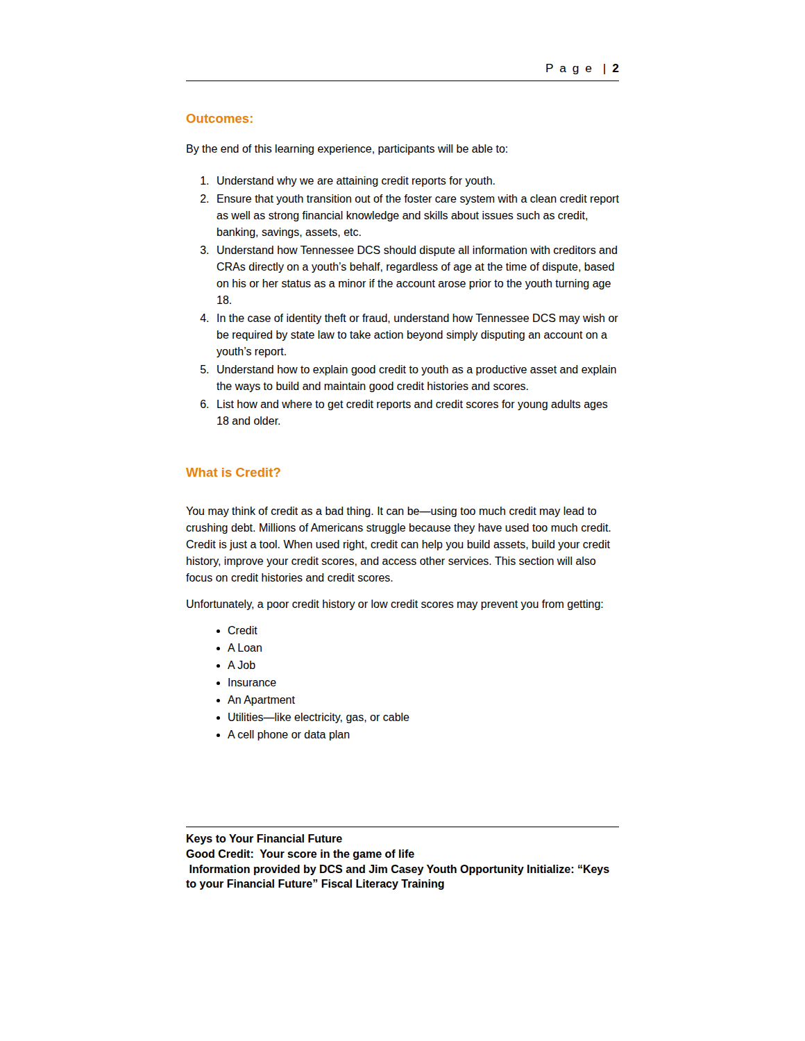P a g e | 2
Outcomes:
By the end of this learning experience, participants will be able to:
Understand why we are attaining credit reports for youth.
Ensure that youth transition out of the foster care system with a clean credit report as well as strong financial knowledge and skills about issues such as credit, banking, savings, assets, etc.
Understand how Tennessee DCS should dispute all information with creditors and CRAs directly on a youth’s behalf, regardless of age at the time of dispute, based on his or her status as a minor if the account arose prior to the youth turning age 18.
In the case of identity theft or fraud, understand how Tennessee DCS may wish or be required by state law to take action beyond simply disputing an account on a youth’s report.
Understand how to explain good credit to youth as a productive asset and explain the ways to build and maintain good credit histories and scores.
List how and where to get credit reports and credit scores for young adults ages 18 and older.
What is Credit?
You may think of credit as a bad thing. It can be—using too much credit may lead to crushing debt. Millions of Americans struggle because they have used too much credit. Credit is just a tool. When used right, credit can help you build assets, build your credit history, improve your credit scores, and access other services. This section will also focus on credit histories and credit scores.
Unfortunately, a poor credit history or low credit scores may prevent you from getting:
Credit
A Loan
A Job
Insurance
An Apartment
Utilities—like electricity, gas, or cable
A cell phone or data plan
Keys to Your Financial Future Good Credit: Your score in the game of life Information provided by DCS and Jim Casey Youth Opportunity Initialize: “Keys to your Financial Future” Fiscal Literacy Training